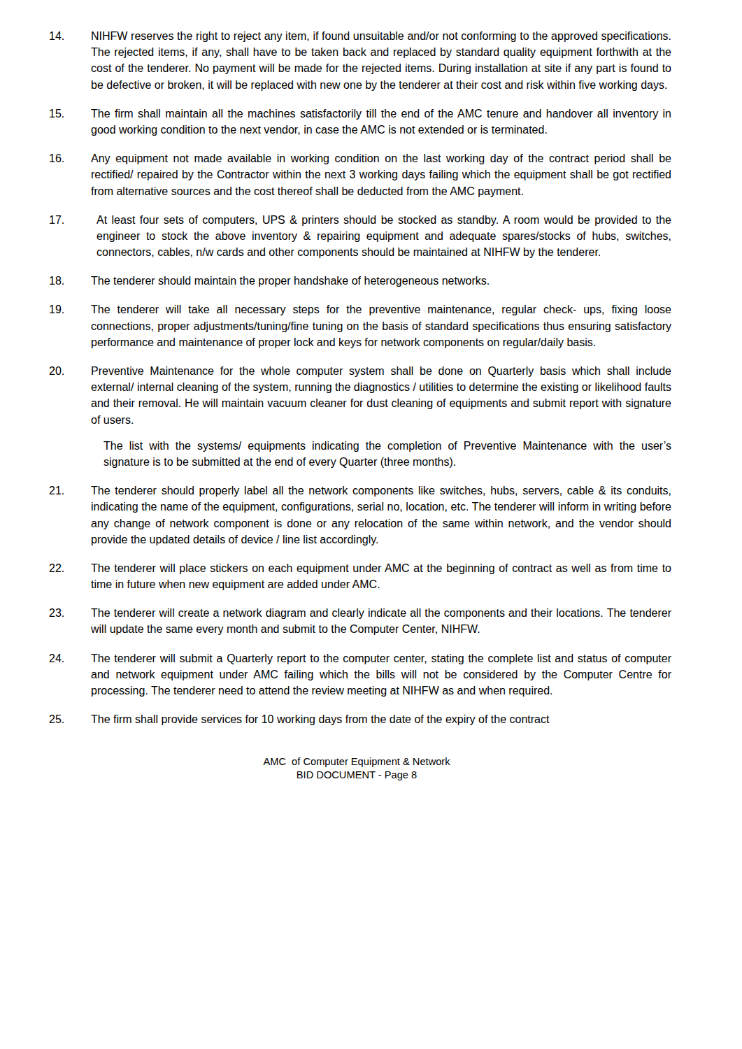14.
NIHFW reserves the right to reject any item, if found unsuitable and/or not conforming to the approved specifications. The rejected items, if any, shall have to be taken back and replaced by standard quality equipment forthwith at the cost of the tenderer. No payment will be made for the rejected items. During installation at site if any part is found to be defective or broken, it will be replaced with new one by the tenderer at their cost and risk within five working days.
15.
The firm shall maintain all the machines satisfactorily till the end of the AMC tenure and handover all inventory in good working condition to the next vendor, in case the AMC is not extended or is terminated.
16.
Any equipment not made available in working condition on the last working day of the contract period shall be rectified/ repaired by the Contractor within the next 3 working days failing which the equipment shall be got rectified from alternative sources and the cost thereof shall be deducted from the AMC payment.
17.
At least four sets of computers, UPS & printers should be stocked as standby. A room would be provided to the engineer to stock the above inventory & repairing equipment and adequate spares/stocks of hubs, switches, connectors, cables, n/w cards and other components should be maintained at NIHFW by the tenderer.
18.
The tenderer should maintain the proper handshake of heterogeneous networks.
19.
The tenderer will take all necessary steps for the preventive maintenance, regular check- ups, fixing loose connections, proper adjustments/tuning/fine tuning on the basis of standard specifications thus ensuring satisfactory performance and maintenance of proper lock and keys for network components on regular/daily basis.
20.
Preventive Maintenance for the whole computer system shall be done on Quarterly basis which shall include external/ internal cleaning of the system, running the diagnostics / utilities to determine the existing or likelihood faults and their removal. He will maintain vacuum cleaner for dust cleaning of equipments and submit report with signature of users.
The list with the systems/ equipments indicating the completion of Preventive Maintenance with the user’s signature is to be submitted at the end of every Quarter (three months).
21.
The tenderer should properly label all the network components like switches, hubs, servers, cable & its conduits, indicating the name of the equipment, configurations, serial no, location, etc. The tenderer will inform in writing before any change of network component is done or any relocation of the same within network, and the vendor should provide the updated details of device / line list accordingly.
22.
The tenderer will place stickers on each equipment under AMC at the beginning of contract as well as from time to time in future when new equipment are added under AMC.
23.
The tenderer will create a network diagram and clearly indicate all the components and their locations. The tenderer will update the same every month and submit to the Computer Center, NIHFW.
24.
The tenderer will submit a Quarterly report to the computer center, stating the complete list and status of computer and network equipment under AMC failing which the bills will not be considered by the Computer Centre for processing. The tenderer need to attend the review meeting at NIHFW as and when required.
25.
The firm shall provide services for 10 working days from the date of the expiry of the contract
AMC of Computer Equipment & Network
BID DOCUMENT - Page 8